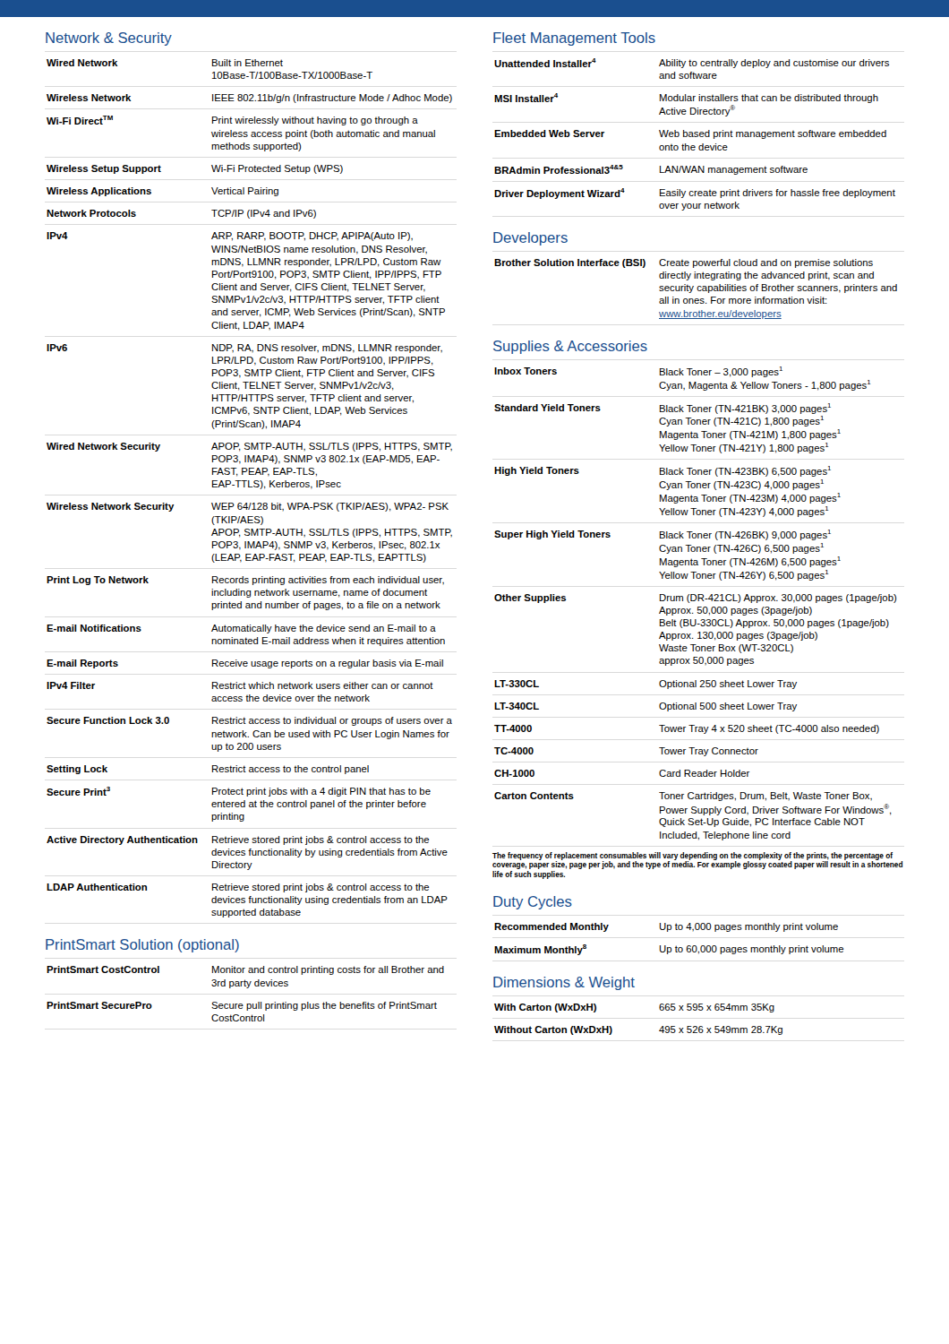Network & Security
| Wired Network | Built in Ethernet 10Base-T/100Base-TX/1000Base-T |
| Wireless Network | IEEE 802.11b/g/n (Infrastructure Mode / Adhoc Mode) |
| Wi-Fi Direct TM | Print wirelessly without having to go through a wireless access point (both automatic and manual methods supported) |
| Wireless Setup Support | Wi-Fi Protected Setup (WPS) |
| Wireless Applications | Vertical Pairing |
| Network Protocols | TCP/IP (IPv4 and IPv6) |
| IPv4 | ARP, RARP, BOOTP, DHCP, APIPA(Auto IP), WINS/NetBIOS name resolution, DNS Resolver, mDNS, LLMNR responder, LPR/LPD, Custom Raw Port/Port9100, POP3, SMTP Client, IPP/IPPS, FTP Client and Server, CIFS Client, TELNET Server, SNMPv1/v2c/v3, HTTP/HTTPS server, TFTP client and server, ICMP, Web Services (Print/Scan), SNTP Client, LDAP, IMAP4 |
| IPv6 | NDP, RA, DNS resolver, mDNS, LLMNR responder, LPR/LPD, Custom Raw Port/Port9100, IPP/IPPS, POP3, SMTP Client, FTP Client and Server, CIFS Client, TELNET Server, SNMPv1/v2c/v3, HTTP/HTTPS server, TFTP client and server, ICMPv6, SNTP Client, LDAP, Web Services (Print/Scan), IMAP4 |
| Wired Network Security | APOP, SMTP-AUTH, SSL/TLS (IPPS, HTTPS, SMTP, POP3, IMAP4), SNMP v3 802.1x (EAP-MD5, EAP-FAST, PEAP, EAP-TLS, EAP-TTLS), Kerberos, IPsec |
| Wireless Network Security | WEP 64/128 bit, WPA-PSK (TKIP/AES), WPA2- PSK (TKIP/AES) APOP, SMTP-AUTH, SSL/TLS (IPPS, HTTPS, SMTP, POP3, IMAP4), SNMP v3, Kerberos, IPsec, 802.1x (LEAP, EAP-FAST, PEAP, EAP-TLS, EAPTTLS) |
| Print Log To Network | Records printing activities from each individual user, including network username, name of document printed and number of pages, to a file on a network |
| E-mail Notifications | Automatically have the device send an E-mail to a nominated E-mail address when it requires attention |
| E-mail Reports | Receive usage reports on a regular basis via E-mail |
| IPv4 Filter | Restrict which network users either can or cannot access the device over the network |
| Secure Function Lock 3.0 | Restrict access to individual or groups of users over a network. Can be used with PC User Login Names for up to 200 users |
| Setting Lock | Restrict access to the control panel |
| Secure Print 3 | Protect print jobs with a 4 digit PIN that has to be entered at the control panel of the printer before printing |
| Active Directory Authentication | Retrieve stored print jobs & control access to the devices functionality by using credentials from Active Directory |
| LDAP Authentication | Retrieve stored print jobs & control access to the devices functionality using credentials from an LDAP supported database |
PrintSmart Solution (optional)
| PrintSmart CostControl | Monitor and control printing costs for all Brother and 3rd party devices |
| PrintSmart SecurePro | Secure pull printing plus the benefits of PrintSmart CostControl |
Fleet Management Tools
| Unattended Installer 4 | Ability to centrally deploy and customise our drivers and software |
| MSI Installer 4 | Modular installers that can be distributed through Active Directory ® |
| Embedded Web Server | Web based print management software embedded onto the device |
| BRAdmin Professional3 4&5 | LAN/WAN management software |
| Driver Deployment Wizard 4 | Easily create print drivers for hassle free deployment over your network |
Developers
| Brother Solution Interface (BSI) | Create powerful cloud and on premise solutions directly integrating the advanced print, scan and security capabilities of Brother scanners, printers and all in ones. For more information visit: www.brother.eu/developers |
Supplies & Accessories
| Inbox Toners | Black Toner – 3,000 pages 1 Cyan, Magenta & Yellow Toners - 1,800 pages 1 |
| Standard Yield Toners | Black Toner (TN-421BK) 3,000 pages 1 Cyan Toner (TN-421C) 1,800 pages 1 Magenta Toner (TN-421M) 1,800 pages 1 Yellow Toner (TN-421Y) 1,800 pages 1 |
| High Yield Toners | Black Toner (TN-423BK) 6,500 pages 1 Cyan Toner (TN-423C) 4,000 pages 1 Magenta Toner (TN-423M) 4,000 pages 1 Yellow Toner (TN-423Y) 4,000 pages 1 |
| Super High Yield Toners | Black Toner (TN-426BK) 9,000 pages 1 Cyan Toner (TN-426C) 6,500 pages 1 Magenta Toner (TN-426M) 6,500 pages 1 Yellow Toner (TN-426Y) 6,500 pages 1 |
| Other Supplies | Drum (DR-421CL) Approx. 30,000 pages (1page/job) Approx. 50,000 pages (3page/job) Belt (BU-330CL) Approx. 50,000 pages (1page/job) Approx. 130,000 pages (3page/job) Waste Toner Box (WT-320CL) approx 50,000 pages |
| LT-330CL | Optional 250 sheet Lower Tray |
| LT-340CL | Optional 500 sheet Lower Tray |
| TT-4000 | Tower Tray 4 x 520 sheet (TC-4000 also needed) |
| TC-4000 | Tower Tray Connector |
| CH-1000 | Card Reader Holder |
| Carton Contents | Toner Cartridges, Drum, Belt, Waste Toner Box, Power Supply Cord, Driver Software For Windows ® , Quick Set-Up Guide, PC Interface Cable NOT Included, Telephone line cord |
The frequency of replacement consumables will vary depending on the complexity of the prints, the percentage of coverage, paper size, page per job, and the type of media. For example glossy coated paper will result in a shortened life of such supplies.
Duty Cycles
| Recommended Monthly | Up to 4,000 pages monthly print volume |
| Maximum Monthly 8 | Up to 60,000 pages monthly print volume |
Dimensions & Weight
| With Carton (WxDxH) | 665 x 595 x 654mm 35Kg |
| Without Carton (WxDxH) | 495 x 526 x 549mm 28.7Kg |